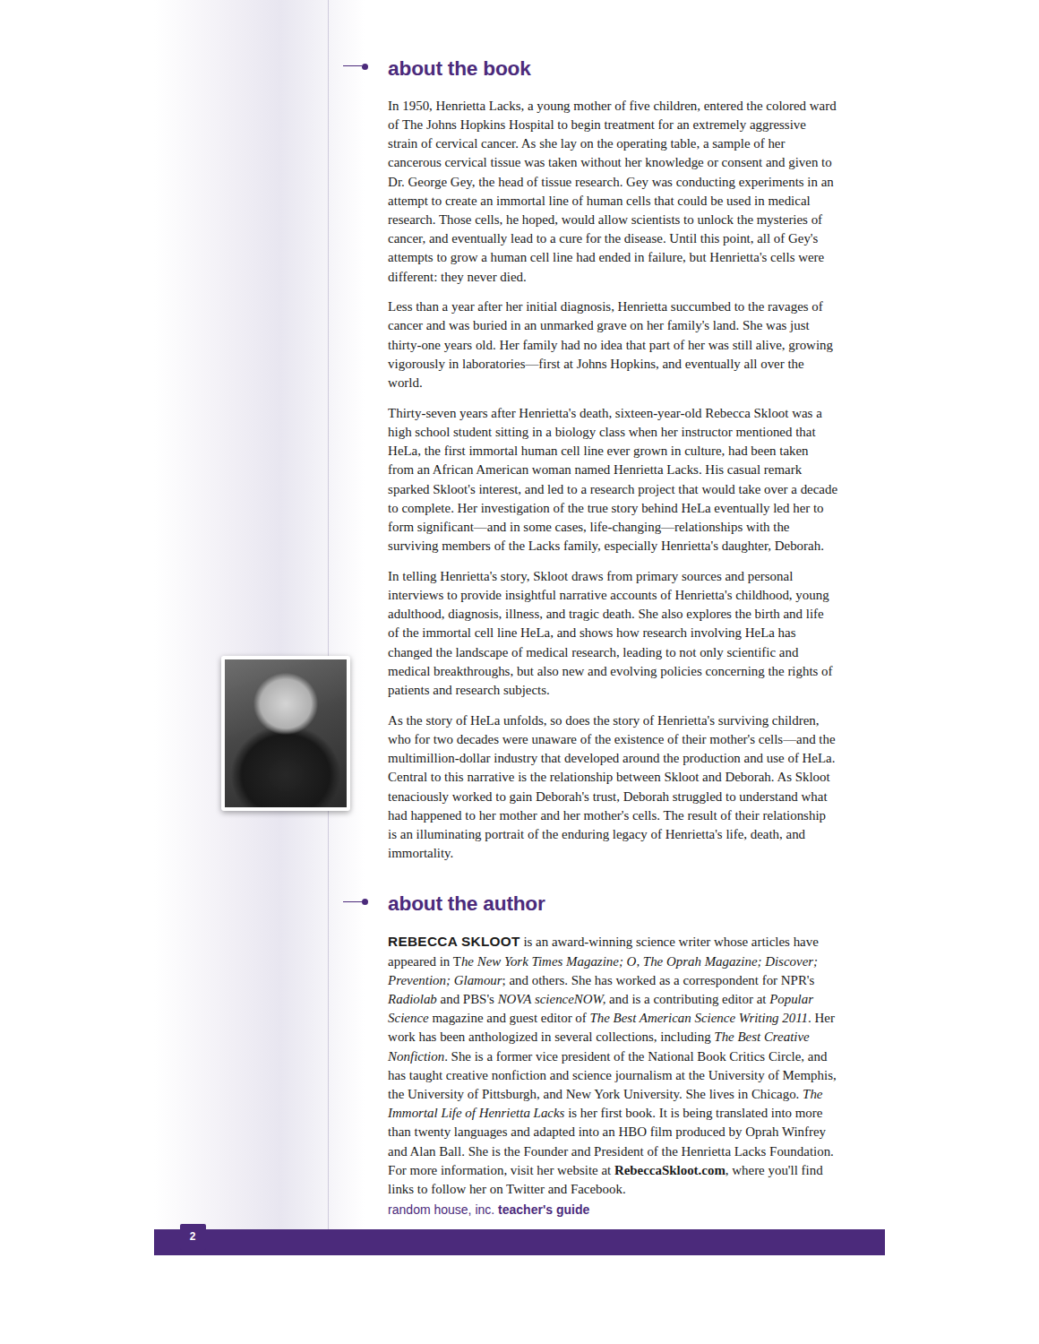about the book
In 1950, Henrietta Lacks, a young mother of five children, entered the colored ward of The Johns Hopkins Hospital to begin treatment for an extremely aggressive strain of cervical cancer. As she lay on the operating table, a sample of her cancerous cervical tissue was taken without her knowledge or consent and given to Dr. George Gey, the head of tissue research. Gey was conducting experiments in an attempt to create an immortal line of human cells that could be used in medical research. Those cells, he hoped, would allow scientists to unlock the mysteries of cancer, and eventually lead to a cure for the disease. Until this point, all of Gey's attempts to grow a human cell line had ended in failure, but Henrietta's cells were different: they never died.
Less than a year after her initial diagnosis, Henrietta succumbed to the ravages of cancer and was buried in an unmarked grave on her family's land. She was just thirty-one years old. Her family had no idea that part of her was still alive, growing vigorously in laboratories—first at Johns Hopkins, and eventually all over the world.
Thirty-seven years after Henrietta's death, sixteen-year-old Rebecca Skloot was a high school student sitting in a biology class when her instructor mentioned that HeLa, the first immortal human cell line ever grown in culture, had been taken from an African American woman named Henrietta Lacks. His casual remark sparked Skloot's interest, and led to a research project that would take over a decade to complete. Her investigation of the true story behind HeLa eventually led her to form significant—and in some cases, life-changing—relationships with the surviving members of the Lacks family, especially Henrietta's daughter, Deborah.
In telling Henrietta's story, Skloot draws from primary sources and personal interviews to provide insightful narrative accounts of Henrietta's childhood, young adulthood, diagnosis, illness, and tragic death. She also explores the birth and life of the immortal cell line HeLa, and shows how research involving HeLa has changed the landscape of medical research, leading to not only scientific and medical breakthroughs, but also new and evolving policies concerning the rights of patients and research subjects.
As the story of HeLa unfolds, so does the story of Henrietta's surviving children, who for two decades were unaware of the existence of their mother's cells—and the multimillion-dollar industry that developed around the production and use of HeLa. Central to this narrative is the relationship between Skloot and Deborah. As Skloot tenaciously worked to gain Deborah's trust, Deborah struggled to understand what had happened to her mother and her mother's cells. The result of their relationship is an illuminating portrait of the enduring legacy of Henrietta's life, death, and immortality.
about the author
REBECCA SKLOOT is an award-winning science writer whose articles have appeared in The New York Times Magazine; O, The Oprah Magazine; Discover; Prevention; Glamour; and others. She has worked as a correspondent for NPR's Radiolab and PBS's NOVA scienceNOW, and is a contributing editor at Popular Science magazine and guest editor of The Best American Science Writing 2011. Her work has been anthologized in several collections, including The Best Creative Nonfiction. She is a former vice president of the National Book Critics Circle, and has taught creative nonfiction and science journalism at the University of Memphis, the University of Pittsburgh, and New York University. She lives in Chicago. The Immortal Life of Henrietta Lacks is her first book. It is being translated into more than twenty languages and adapted into an HBO film produced by Oprah Winfrey and Alan Ball. She is the Founder and President of the Henrietta Lacks Foundation. For more information, visit her website at RebeccaSkloot.com, where you'll find links to follow her on Twitter and Facebook.
random house, inc. teacher's guide
2